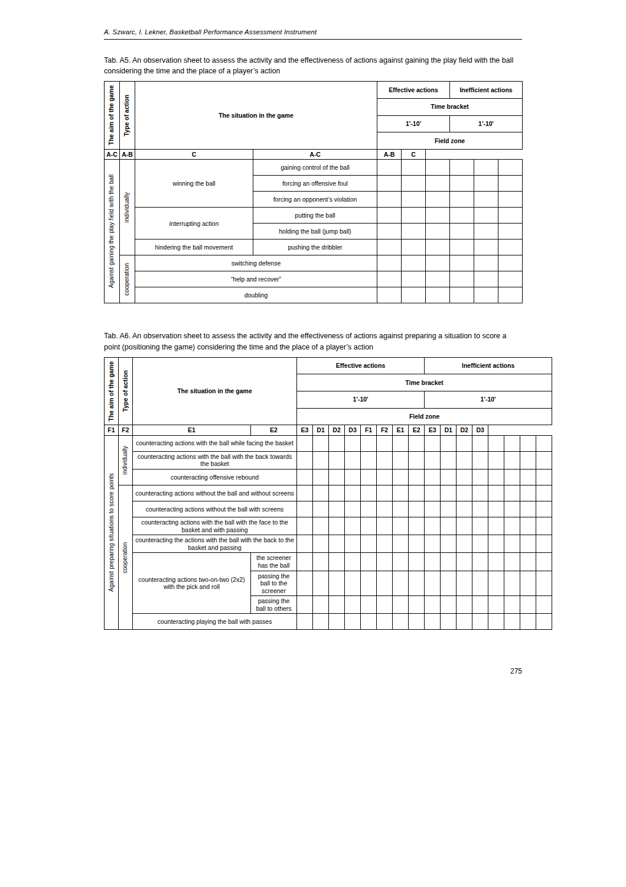A. Szwarc, I. Lekner, Basketball Performance Assessment Instrument
Tab. A5. An observation sheet to assess the activity and the effectiveness of actions against gaining the play field with the ball considering the time and the place of a player’s action
| The aim of the game | Type of action | The situation in the game | Effective actions | Inefficient actions |
| --- | --- | --- | --- | --- |
| Time bracket |
| 1'-10' | 1'-10' |
| Field zone |
| A-C | A-B | C | A-C | A-B | C |
| Against gaining the play field with the ball | individually | winning the ball | gaining control of the ball | | | | | | |
| forcing an offensive foul | | | | | | |
| forcing an opponent’s violation | | | | | | |
| interrupting action | putting the ball | | | | | | |
| holding the ball (jump ball) | | | | | | |
| hindering the ball movement | pushing the dribbler | | | | | | |
| cooperation | switching defense | | | | | | |
| “help and recover” | | | | | | |
| doubling | | | | | | |
Tab. A6. An observation sheet to assess the activity and the effectiveness of actions against preparing a situation to score a point (positioning the game) considering the time and the place of a player’s action
| The aim of the game | Type of action | The situation in the game | Effective actions | Inefficient actions |
| --- | --- | --- | --- | --- |
| Time bracket |
| 1'-10' | 1'-10' |
| Field zone |
| F1 | F2 | E1 | E2 | E3 | D1 | D2 | D3 | F1 | F2 | E1 | E2 | E3 | D1 | D2 | D3 |
| Against preparing situations to score points | individually | counteracting actions with the ball while facing the basket | | | | | | | | | | | | | | | | |
| counteracting actions with the ball with the back towards the basket | | | | | | | | | | | | | | | | |
| counteracting offensive rebound | | | | | | | | | | | | | | | | |
| cooperation | counteracting actions without the ball and without screens | | | | | | | | | | | | | | | | |
| counteracting actions without the ball with screens | | | | | | | | | | | | | | | | |
| counteracting actions with the ball with the face to the basket and with passing | | | | | | | | | | | | | | | | |
| counteracting the actions with the ball with the back to the basket and passing | | | | | | | | | | | | | | | | |
| counteracting actions two-on-two (2x2) with the pick and roll | the screener has the ball | | | | | | | | | | | | | | | | |
| passing the ball to the screener | | | | | | | | | | | | | | | | |
| passing the ball to others | | | | | | | | | | | | | | | | |
| counteracting playing the ball with passes | | | | | | | | | | | | | | | | |
275